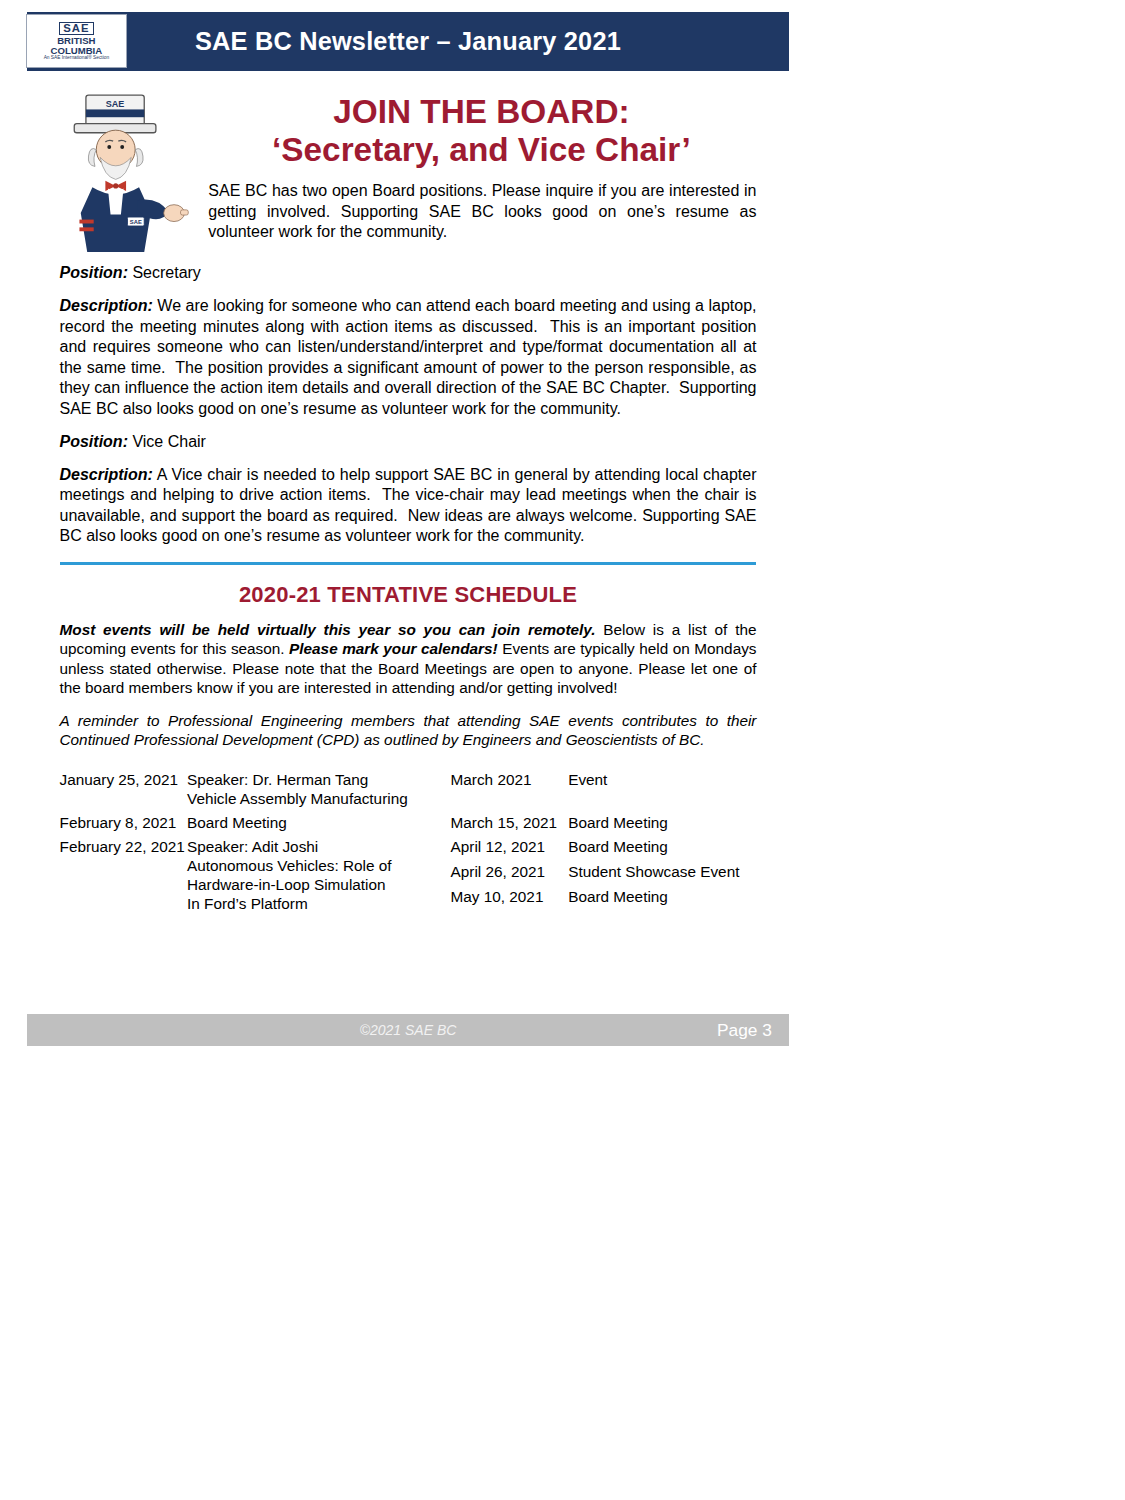SAE BRITISH
COLUMBIA An SAE International® Section
SAE BC Newsletter – January 2021
SAE SAE
JOIN THE BOARD:
‘Secretary, and Vice Chair’
SAE BC has two open Board positions. Please inquire if you are interested in getting involved. Supporting SAE BC looks good on one’s resume as volunteer work for the community.
Position: Secretary
Description: We are looking for someone who can attend each board meeting and using a laptop, record the meeting minutes along with action items as discussed. This is an important position and requires someone who can listen/understand/interpret and type/format documentation all at the same time. The position provides a significant amount of power to the person responsible, as they can influence the action item details and overall direction of the SAE BC Chapter. Supporting SAE BC also looks good on one’s resume as volunteer work for the community.
Position: Vice Chair
Description: A Vice chair is needed to help support SAE BC in general by attending local chapter meetings and helping to drive action items. The vice-chair may lead meetings when the chair is unavailable, and support the board as required. New ideas are always welcome. Supporting SAE BC also looks good on one’s resume as volunteer work for the community.
2020-21 TENTATIVE SCHEDULE
Most events will be held virtually this year so you can join remotely. Below is a list of the upcoming events for this season. Please mark your calendars! Events are typically held on Mondays unless stated otherwise. Please note that the Board Meetings are open to anyone. Please let one of the board members know if you are interested in attending and/or getting involved!
A reminder to Professional Engineering members that attending SAE events contributes to their Continued Professional Development (CPD) as outlined by Engineers and Geoscientists of BC.
| January 25, 2021 | Speaker: Dr. Herman Tang Vehicle Assembly Manufacturing | | March 2021 | Event |
| February 8, 2021 | Board Meeting | | March 15, 2021 | Board Meeting |
| February 22, 2021 | Speaker: Adit Joshi Autonomous Vehicles: Role of Hardware-in-Loop Simulation In Ford’s Platform | | April 12, 2021 | Board Meeting |
| | | April 26, 2021 | Student Showcase Event |
| | | May 10, 2021 | Board Meeting |
©2021 SAE BC Page 3